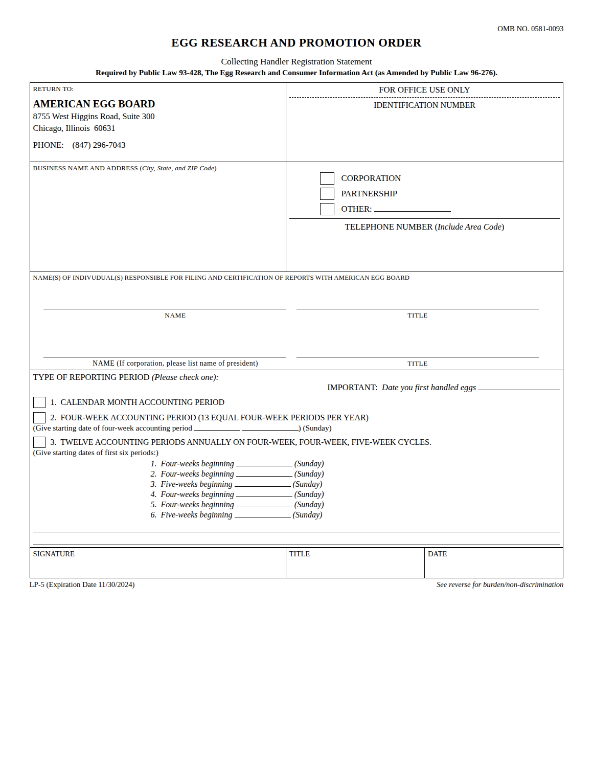OMB NO. 0581-0093
EGG RESEARCH AND PROMOTION ORDER
Collecting Handler Registration Statement
Required by Public Law 93-428, The Egg Research and Consumer Information Act (as Amended by Public Law 96-276).
| RETURN TO: AMERICAN EGG BOARD 8755 West Higgins Road, Suite 300 Chicago, Illinois 60631 PHONE: (847) 296-7043 | FOR OFFICE USE ONLY IDENTIFICATION NUMBER |
| BUSINESS NAME AND ADDRESS ( City, State, and ZIP Code ) | CORPORATION PARTNERSHIP OTHER: TELEPHONE NUMBER ( Include Area Code ) |
| NAME(S) OF INDIVUDUAL(S) RESPONSIBLE FOR FILING AND CERTIFICATION OF REPORTS WITH AMERICAN EGG BOARD NAME TITLE NAME (If corporation, please list name of president) TITLE |
| TYPE OF REPORTING PERIOD (Please check one): IMPORTANT: Date you first handled eggs 1. CALENDAR MONTH ACCOUNTING PERIOD 2. FOUR-WEEK ACCOUNTING PERIOD (13 EQUAL FOUR-WEEK PERIODS PER YEAR) (Give starting date of four-week accounting period ) (Sunday) 3. TWELVE ACCOUNTING PERIODS ANNUALLY ON FOUR-WEEK, FOUR-WEEK, FIVE-WEEK CYCLES. (Give starting dates of first six periods:) 1. Four-weeks beginning (Sunday) 2. Four-weeks beginning (Sunday) 3. Five-weeks beginning (Sunday) 4. Four-weeks beginning (Sunday) 5. Four-weeks beginning (Sunday) 6. Five-weeks beginning (Sunday) |
| SIGNATURE | TITLE | DATE |
LP-5 (Expiration Date 11/30/2024)
See reverse for burden/non-discrimination